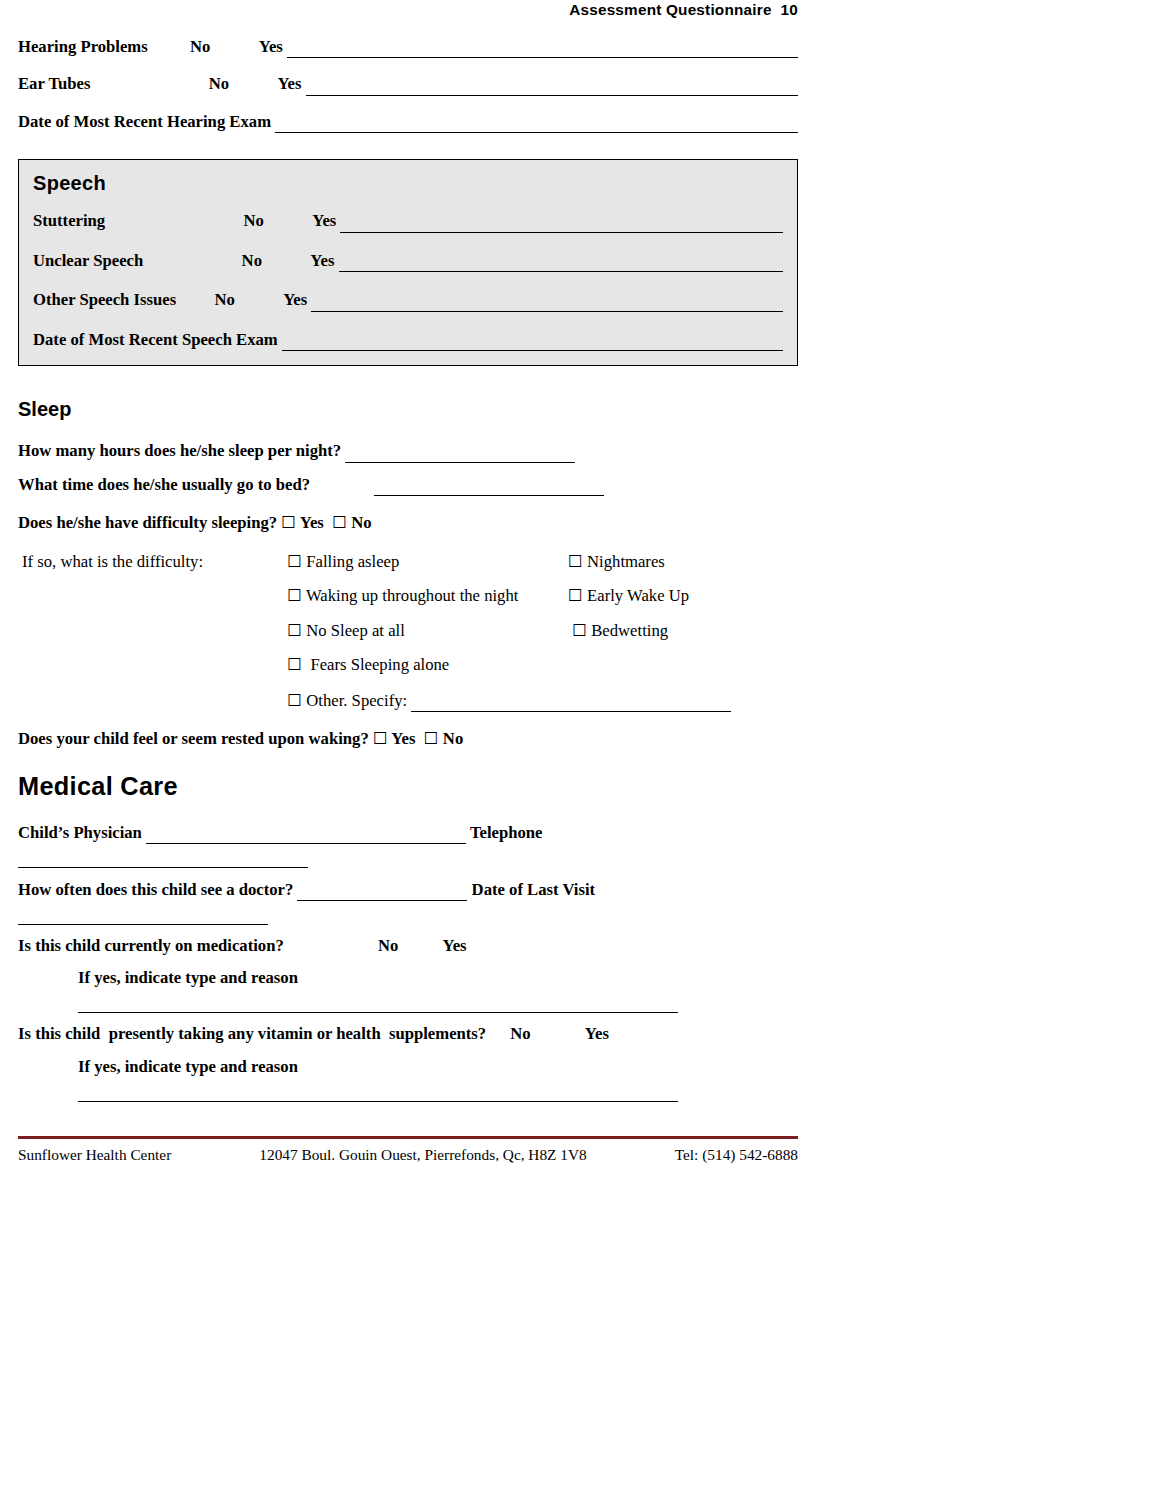Assessment Questionnaire 10
Hearing Problems No Yes
Ear Tubes No Yes
Date of Most Recent Hearing Exam
Speech
Stuttering No Yes
Unclear Speech No Yes
Other Speech Issues No Yes
Date of Most Recent Speech Exam
Sleep
How many hours does he/she sleep per night?
What time does he/she usually go to bed?
Does he/she have difficulty sleeping? ☐ Yes ☐ No
| If so, what is the difficulty: | ☐ Falling asleep | ☐ Nightmares |
| | ☐ Waking up throughout the night | ☐ Early Wake Up |
| | ☐ No Sleep at all | ☐ Bedwetting |
| | ☐ Fears Sleeping alone | |
| | ☐ Other. Specify: |
Does your child feel or seem rested upon waking? ☐ Yes ☐ No
Medical Care
Child’s Physician Telephone
How often does this child see a doctor? Date of Last Visit
Is this child currently on medication? No Yes
If yes, indicate type and reason
Is this child presently taking any vitamin or health supplements? No Yes
If yes, indicate type and reason
Sunflower Health Center 12047 Boul. Gouin Ouest, Pierrefonds, Qc, H8Z 1V8 Tel: (514) 542-6888